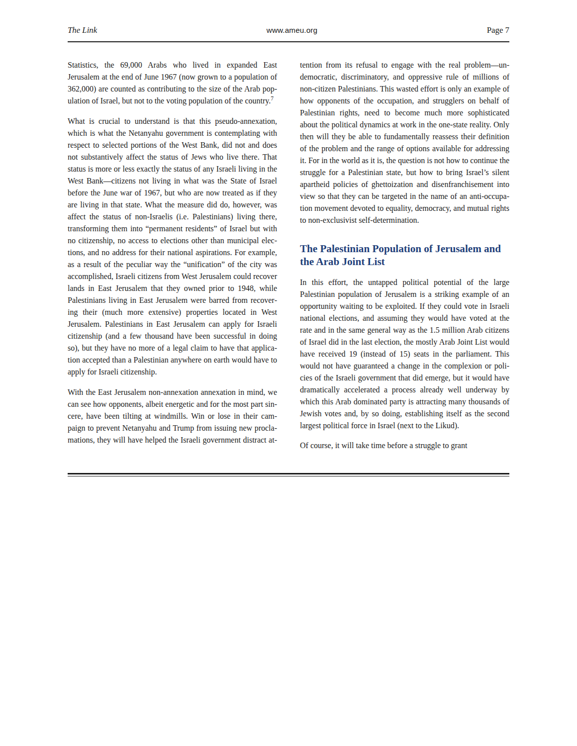The Link
www.ameu.org
Page 7
Statistics, the 69,000 Arabs who lived in expanded East Jerusalem at the end of June 1967 (now grown to a population of 362,000) are counted as contributing to the size of the Arab population of Israel, but not to the voting population of the country.7
What is crucial to understand is that this pseudo-annexation, which is what the Netanyahu government is contemplating with respect to selected portions of the West Bank, did not and does not substantively affect the status of Jews who live there. That status is more or less exactly the status of any Israeli living in the West Bank—citizens not living in what was the State of Israel before the June war of 1967, but who are now treated as if they are living in that state. What the measure did do, however, was affect the status of non-Israelis (i.e. Palestinians) living there, transforming them into “permanent residents” of Israel but with no citizenship, no access to elections other than municipal elections, and no address for their national aspirations. For example, as a result of the peculiar way the “unification” of the city was accomplished, Israeli citizens from West Jerusalem could recover lands in East Jerusalem that they owned prior to 1948, while Palestinians living in East Jerusalem were barred from recovering their (much more extensive) properties located in West Jerusalem. Palestinians in East Jerusalem can apply for Israeli citizenship (and a few thousand have been successful in doing so), but they have no more of a legal claim to have that application accepted than a Palestinian anywhere on earth would have to apply for Israeli citizenship.
With the East Jerusalem non-annexation annexation in mind, we can see how opponents, albeit energetic and for the most part sincere, have been tilting at windmills. Win or lose in their campaign to prevent Netanyahu and Trump from issuing new proclamations, they will have helped the Israeli government distract attention from its refusal to engage with the real problem—undemocratic, discriminatory, and oppressive rule of millions of non-citizen Palestinians. This wasted effort is only an example of how opponents of the occupation, and strugglers on behalf of Palestinian rights, need to become much more sophisticated about the political dynamics at work in the one-state reality. Only then will they be able to fundamentally reassess their definition of the problem and the range of options available for addressing it. For in the world as it is, the question is not how to continue the struggle for a Palestinian state, but how to bring Israel’s silent apartheid policies of ghettoization and disenfranchisement into view so that they can be targeted in the name of an anti-occupation movement devoted to equality, democracy, and mutual rights to non-exclusivist self-determination.
The Palestinian Population of Jerusalem and the Arab Joint List
In this effort, the untapped political potential of the large Palestinian population of Jerusalem is a striking example of an opportunity waiting to be exploited. If they could vote in Israeli national elections, and assuming they would have voted at the rate and in the same general way as the 1.5 million Arab citizens of Israel did in the last election, the mostly Arab Joint List would have received 19 (instead of 15) seats in the parliament. This would not have guaranteed a change in the complexion or policies of the Israeli government that did emerge, but it would have dramatically accelerated a process already well underway by which this Arab dominated party is attracting many thousands of Jewish votes and, by so doing, establishing itself as the second largest political force in Israel (next to the Likud).
Of course, it will take time before a struggle to grant